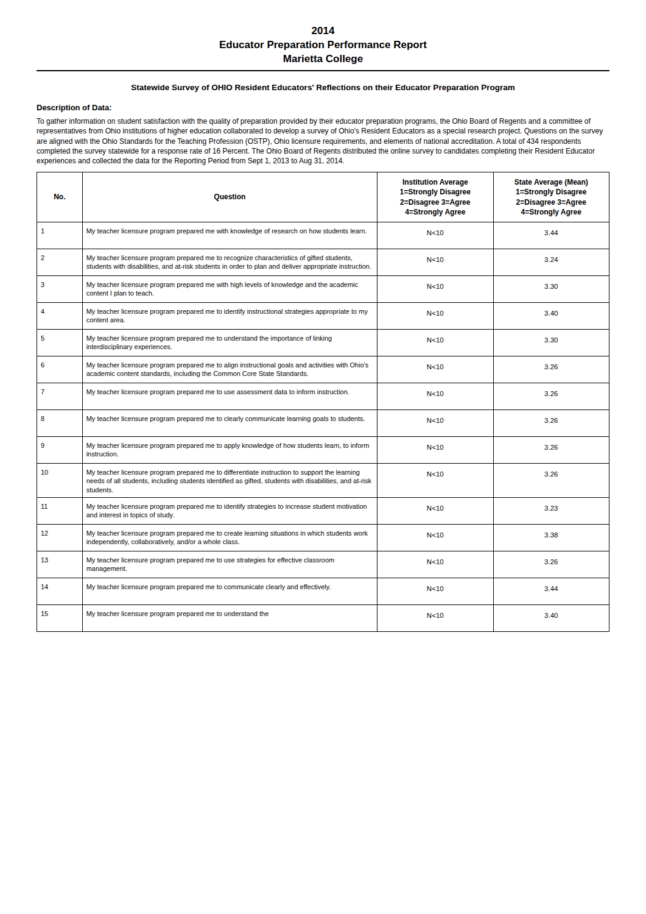2014 Educator Preparation Performance Report Marietta College
Statewide Survey of OHIO Resident Educators' Reflections on their Educator Preparation Program
Description of Data:
To gather information on student satisfaction with the quality of preparation provided by their educator preparation programs, the Ohio Board of Regents and a committee of representatives from Ohio institutions of higher education collaborated to develop a survey of Ohio's Resident Educators as a special research project. Questions on the survey are aligned with the Ohio Standards for the Teaching Profession (OSTP), Ohio licensure requirements, and elements of national accreditation. A total of 434 respondents completed the survey statewide for a response rate of 16 Percent. The Ohio Board of Regents distributed the online survey to candidates completing their Resident Educator experiences and collected the data for the Reporting Period from Sept 1, 2013 to Aug 31, 2014.
| No. | Question | Institution Average 1=Strongly Disagree 2=Disagree 3=Agree 4=Strongly Agree | State Average (Mean) 1=Strongly Disagree 2=Disagree 3=Agree 4=Strongly Agree |
| --- | --- | --- | --- |
| 1 | My teacher licensure program prepared me with knowledge of research on how students learn. | N<10 | 3.44 |
| 2 | My teacher licensure program prepared me to recognize characteristics of gifted students, students with disabilities, and at-risk students in order to plan and deliver appropriate instruction. | N<10 | 3.24 |
| 3 | My teacher licensure program prepared me with high levels of knowledge and the academic content I plan to teach. | N<10 | 3.30 |
| 4 | My teacher licensure program prepared me to identify instructional strategies appropriate to my content area. | N<10 | 3.40 |
| 5 | My teacher licensure program prepared me to understand the importance of linking interdisciplinary experiences. | N<10 | 3.30 |
| 6 | My teacher licensure program prepared me to align instructional goals and activities with Ohio's academic content standards, including the Common Core State Standards. | N<10 | 3.26 |
| 7 | My teacher licensure program prepared me to use assessment data to inform instruction. | N<10 | 3.26 |
| 8 | My teacher licensure program prepared me to clearly communicate learning goals to students. | N<10 | 3.26 |
| 9 | My teacher licensure program prepared me to apply knowledge of how students learn, to inform instruction. | N<10 | 3.26 |
| 10 | My teacher licensure program prepared me to differentiate instruction to support the learning needs of all students, including students identified as gifted, students with disabilities, and at-risk students. | N<10 | 3.26 |
| 11 | My teacher licensure program prepared me to identify strategies to increase student motivation and interest in topics of study. | N<10 | 3.23 |
| 12 | My teacher licensure program prepared me to create learning situations in which students work independently, collaboratively, and/or a whole class. | N<10 | 3.38 |
| 13 | My teacher licensure program prepared me to use strategies for effective classroom management. | N<10 | 3.26 |
| 14 | My teacher licensure program prepared me to communicate clearly and effectively. | N<10 | 3.44 |
| 15 | My teacher licensure program prepared me to understand the | N<10 | 3.40 |